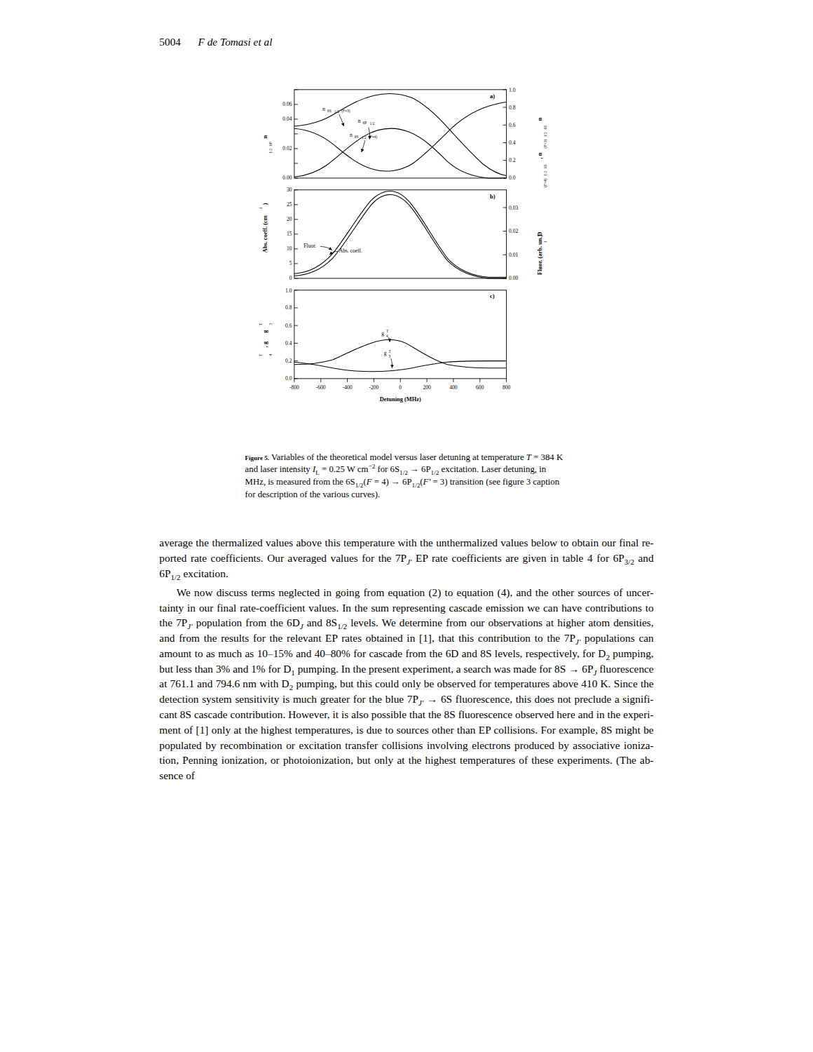5004 F de Tomasi et al
0.00 0.02 0.04 0.06 0.0 0.2 0.4 0.6 0.8 1.0 a) n 6S 1/2 (F=3) n 6P 1/2 n 6S 1/2 (F=4) n 6P 1/2 n 6S 1/2 (F=3) , n 6S 1/2 (F=4) 0 5 10 15 20 25 30 0.00 0.01 0.02 0.03 b) Fluor. Abs. coeff. Abs. coeff. (cm -1 ) D 1 Fluor. (arb. un.) 0.0 0.2 0.4 0.6 0.8 1.0 c) g T 4 g T 3 -800 -600 -400 -200 0 200 400 600 800 Detuning (MHz) g T 3 , g T 4
Figure 5. Variables of the theoretical model versus laser detuning at temperature T = 384 K and laser intensity IL = 0.25 W cm−2 for 6S1/2 → 6P1/2 excitation. Laser detuning, in MHz, is measured from the 6S1/2(F = 4) → 6P1/2(F′ = 3) transition (see figure 3 caption for description of the various curves).
average the thermalized values above this temperature with the unthermalized values below to obtain our final reported rate coefficients. Our averaged values for the 7PJ′ EP rate coefficients are given in table 4 for 6P3/2 and 6P1/2 excitation.
We now discuss terms neglected in going from equation (2) to equation (4), and the other sources of uncertainty in our final rate-coefficient values. In the sum representing cascade emission we can have contributions to the 7PJ′ population from the 6DJ and 8S1/2 levels. We determine from our observations at higher atom densities, and from the results for the relevant EP rates obtained in [1], that this contribution to the 7PJ′ populations can amount to as much as 10–15% and 40–80% for cascade from the 6D and 8S levels, respectively, for D2 pumping, but less than 3% and 1% for D1 pumping. In the present experiment, a search was made for 8S → 6PJ fluorescence at 761.1 and 794.6 nm with D2 pumping, but this could only be observed for temperatures above 410 K. Since the detection system sensitivity is much greater for the blue 7PJ′ → 6S fluorescence, this does not preclude a significant 8S cascade contribution. However, it is also possible that the 8S fluorescence observed here and in the experiment of [1] only at the highest temperatures, is due to sources other than EP collisions. For example, 8S might be populated by recombination or excitation transfer collisions involving electrons produced by associative ionization, Penning ionization, or photoionization, but only at the highest temperatures of these experiments. (The absence of